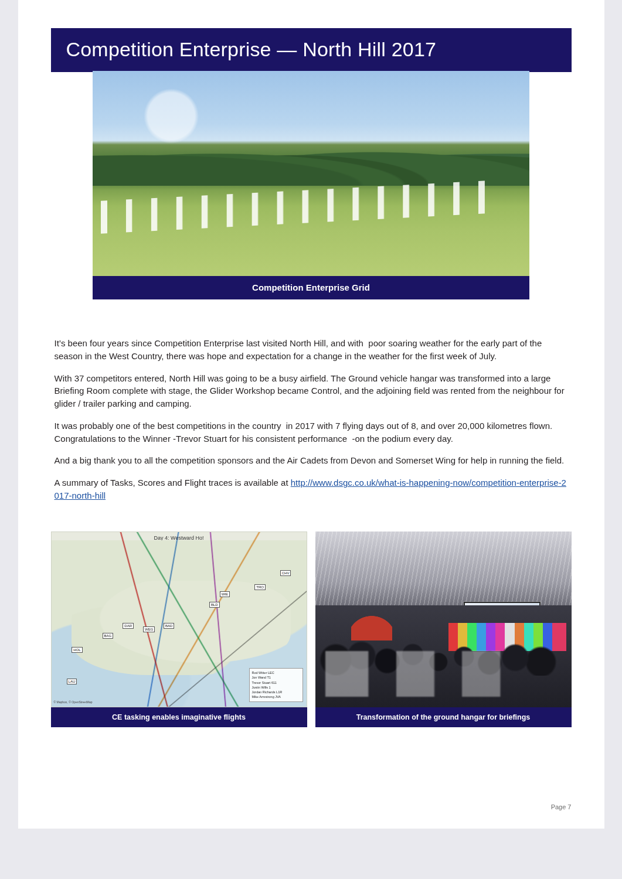Competition Enterprise — North Hill 2017
Competition Enterprise Grid
It’s been four years since Competition Enterprise last visited North Hill, and with poor soaring weather for the early part of the season in the West Country, there was hope and expectation for a change in the weather for the first week of July.
With 37 competitors entered, North Hill was going to be a busy airfield. The Ground vehicle hangar was transformed into a large Briefing Room complete with stage, the Glider Workshop became Control, and the adjoining field was rented from the neighbour for glider / trailer parking and camping.
It was probably one of the best competitions in the country in 2017 with 7 flying days out of 8, and over 20,000 kilometres flown. Congratulations to the Winner -Trevor Stuart for his consistent performance -on the podium every day.
And a big thank you to all the competition sponsors and the Air Cadets from Devon and Somerset Wing for help in running the field.
A summary of Tasks, Scores and Flight traces is available at http://www.dsgc.co.uk/what-is-happening-now/competition-enterprise-2017-north-hill
Day 4: Westward Ho!
CHV TRO WIE BLD BAD WEG DAR BAG HOL LAU
Rod Witter LEC Jon Wand T1 Trevor Stuart 611 Justin Wills 1 Jordan Richards L1R Mike Armstrong JVA
© Mapbox, © OpenStreetMap
CE tasking enables imaginative flights
Transformation of the ground hangar for briefings
Page 7